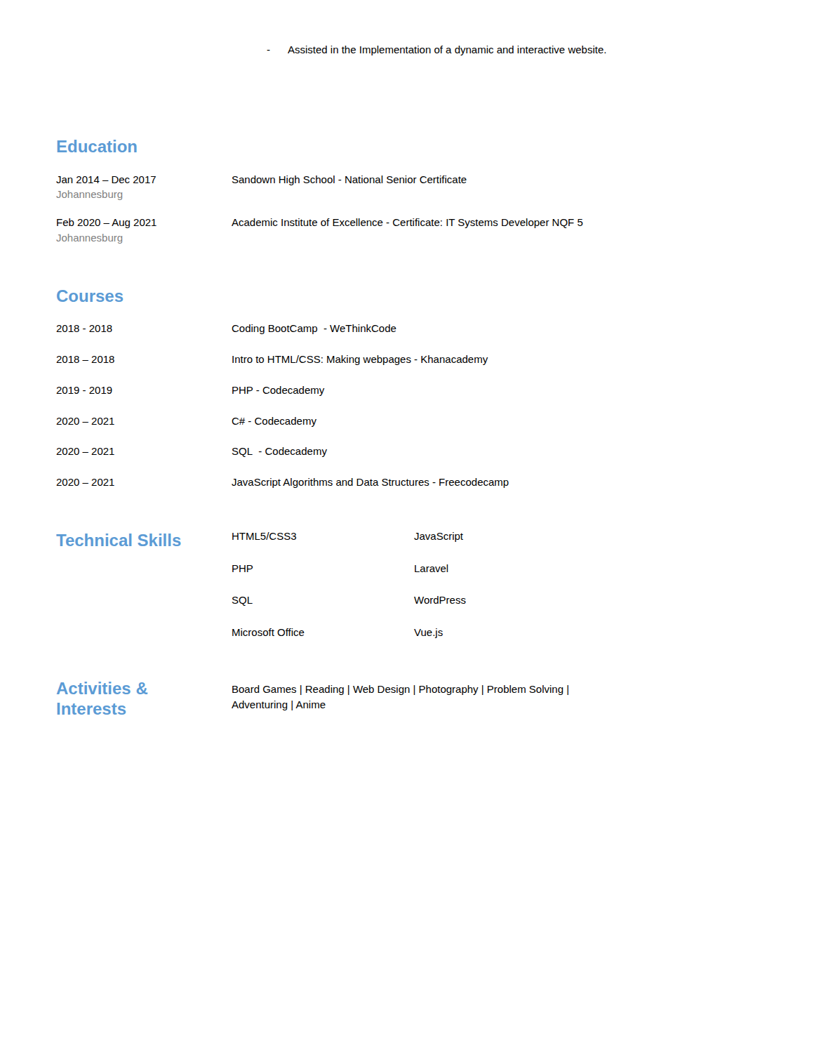Assisted in the Implementation of a dynamic and interactive website.
Education
Jan 2014 – Dec 2017
Johannesburg
Sandown High School - National Senior Certificate
Feb 2020 – Aug 2021
Johannesburg
Academic Institute of Excellence - Certificate: IT Systems Developer NQF 5
Courses
2018 - 2018
Coding BootCamp - WeThinkCode
2018 – 2018
Intro to HTML/CSS: Making webpages - Khanacademy
2019 - 2019
PHP - Codecademy
2020 – 2021
C# - Codecademy
2020 – 2021
SQL - Codecademy
2020 – 2021
JavaScript Algorithms and Data Structures - Freecodecamp
Technical Skills
HTML5/CSS3
JavaScript
PHP
Laravel
SQL
WordPress
Microsoft Office
Vue.js
Activities &
Interests
Board Games | Reading | Web Design | Photography | Problem Solving | Adventuring | Anime